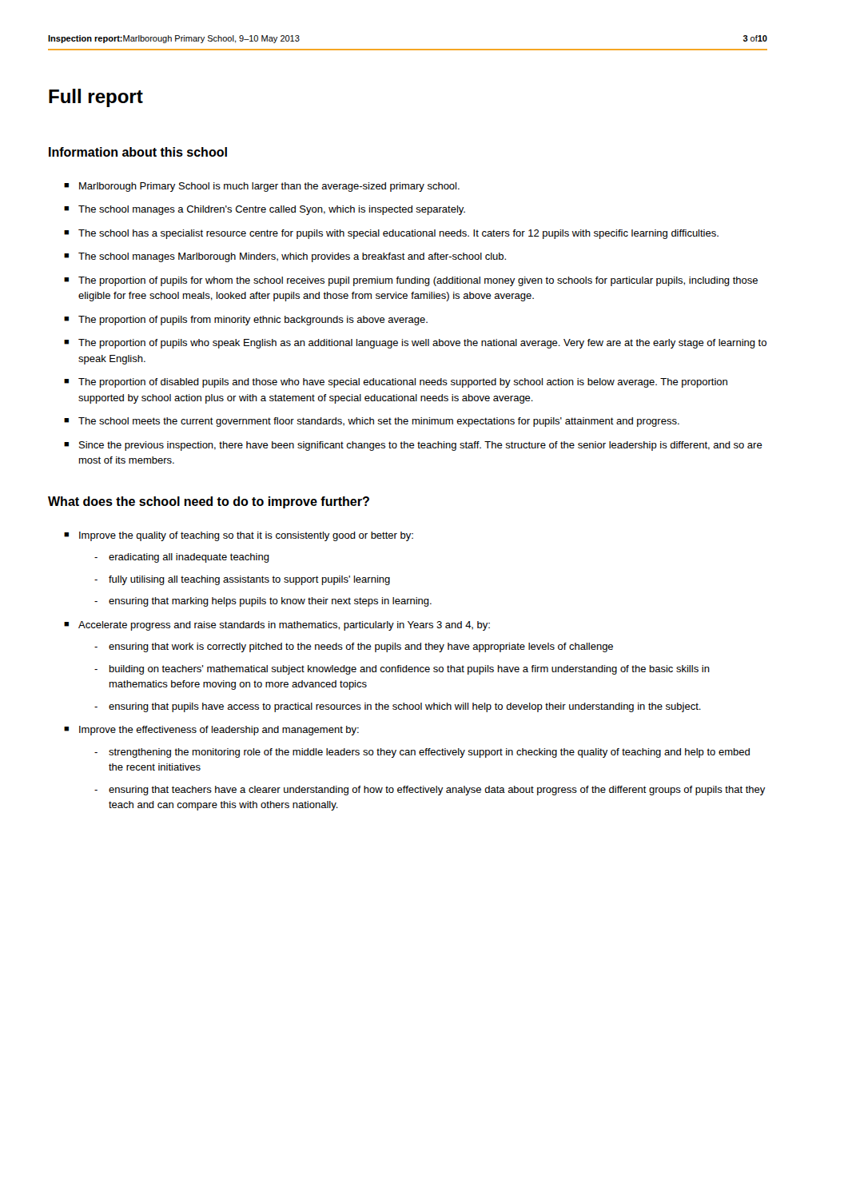Inspection report:Marlborough Primary School, 9–10 May 2013
3 of10
Full report
Information about this school
Marlborough Primary School is much larger than the average-sized primary school.
The school manages a Children's Centre called Syon, which is inspected separately.
The school has a specialist resource centre for pupils with special educational needs. It caters for 12 pupils with specific learning difficulties.
The school manages Marlborough Minders, which provides a breakfast and after-school club.
The proportion of pupils for whom the school receives pupil premium funding (additional money given to schools for particular pupils, including those eligible for free school meals, looked after pupils and those from service families) is above average.
The proportion of pupils from minority ethnic backgrounds is above average.
The proportion of pupils who speak English as an additional language is well above the national average. Very few are at the early stage of learning to speak English.
The proportion of disabled pupils and those who have special educational needs supported by school action is below average. The proportion supported by school action plus or with a statement of special educational needs is above average.
The school meets the current government floor standards, which set the minimum expectations for pupils' attainment and progress.
Since the previous inspection, there have been significant changes to the teaching staff. The structure of the senior leadership is different, and so are most of its members.
What does the school need to do to improve further?
Improve the quality of teaching so that it is consistently good or better by:
eradicating all inadequate teaching
fully utilising all teaching assistants to support pupils' learning
ensuring that marking helps pupils to know their next steps in learning.
Accelerate progress and raise standards in mathematics, particularly in Years 3 and 4, by:
ensuring that work is correctly pitched to the needs of the pupils and they have appropriate levels of challenge
building on teachers' mathematical subject knowledge and confidence so that pupils have a firm understanding of the basic skills in mathematics before moving on to more advanced topics
ensuring that pupils have access to practical resources in the school which will help to develop their understanding in the subject.
Improve the effectiveness of leadership and management by:
strengthening the monitoring role of the middle leaders so they can effectively support in checking the quality of teaching and help to embed the recent initiatives
ensuring that teachers have a clearer understanding of how to effectively analyse data about progress of the different groups of pupils that they teach and can compare this with others nationally.